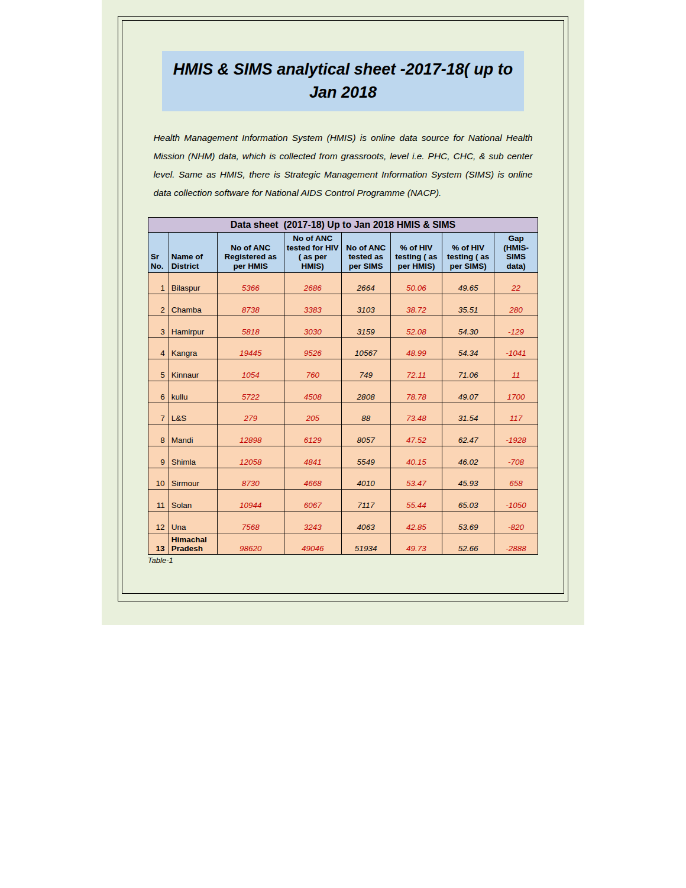HMIS & SIMS analytical sheet -2017-18( up to Jan 2018
Health Management Information System (HMIS) is online data source for National Health Mission (NHM) data, which is collected from grassroots, level i.e. PHC, CHC, & sub center level. Same as HMIS, there is Strategic Management Information System (SIMS) is online data collection software for National AIDS Control Programme (NACP).
Data sheet (2017-18) Up to Jan 2018 HMIS & SIMS
| Sr No. | Name of District | No of ANC Registered as per HMIS | No of ANC tested for HIV ( as per HMIS) | No of ANC tested as per SIMS | % of HIV testing ( as per HMIS) | % of HIV testing ( as per SIMS) | Gap (HMIS-SIMS data) |
| --- | --- | --- | --- | --- | --- | --- | --- |
| 1 | Bilaspur | 5366 | 2686 | 2664 | 50.06 | 49.65 | 22 |
| 2 | Chamba | 8738 | 3383 | 3103 | 38.72 | 35.51 | 280 |
| 3 | Hamirpur | 5818 | 3030 | 3159 | 52.08 | 54.30 | -129 |
| 4 | Kangra | 19445 | 9526 | 10567 | 48.99 | 54.34 | -1041 |
| 5 | Kinnaur | 1054 | 760 | 749 | 72.11 | 71.06 | 11 |
| 6 | kullu | 5722 | 4508 | 2808 | 78.78 | 49.07 | 1700 |
| 7 | L&S | 279 | 205 | 88 | 73.48 | 31.54 | 117 |
| 8 | Mandi | 12898 | 6129 | 8057 | 47.52 | 62.47 | -1928 |
| 9 | Shimla | 12058 | 4841 | 5549 | 40.15 | 46.02 | -708 |
| 10 | Sirmour | 8730 | 4668 | 4010 | 53.47 | 45.93 | 658 |
| 11 | Solan | 10944 | 6067 | 7117 | 55.44 | 65.03 | -1050 |
| 12 | Una | 7568 | 3243 | 4063 | 42.85 | 53.69 | -820 |
| 13 | Himachal Pradesh | 98620 | 49046 | 51934 | 49.73 | 52.66 | -2888 |
Table-1